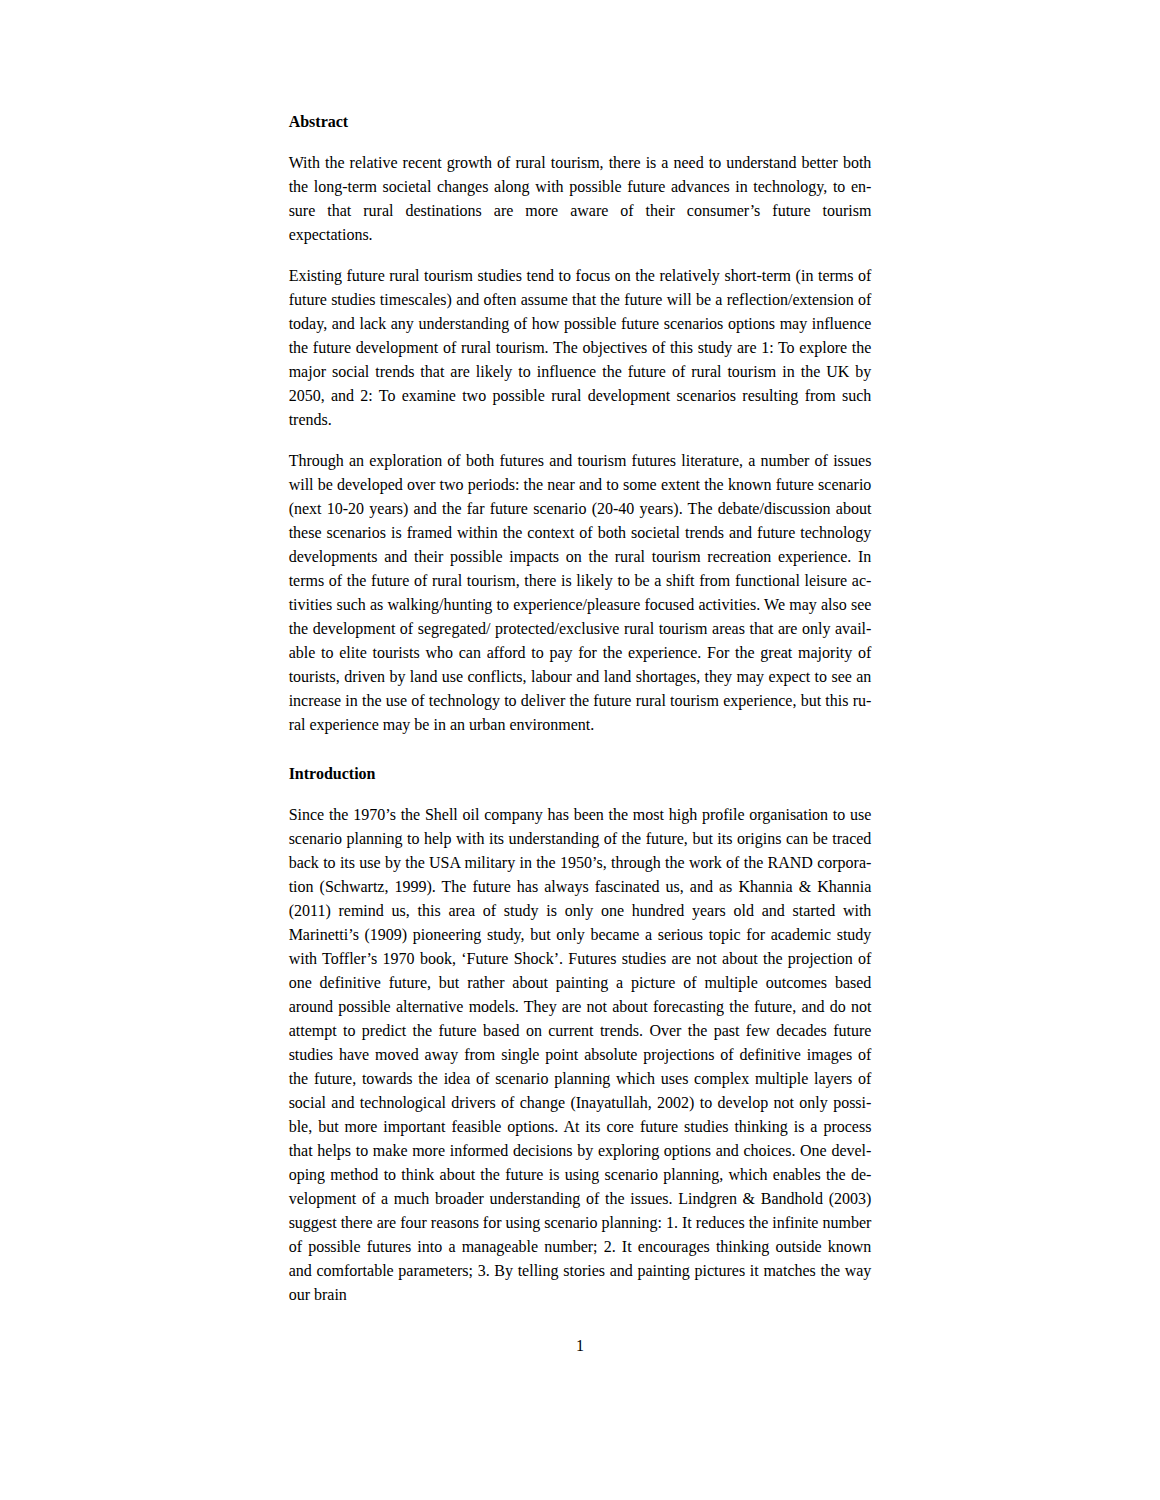Abstract
With the relative recent growth of rural tourism, there is a need to understand better both the long-term societal changes along with possible future advances in technology, to ensure that rural destinations are more aware of their consumer’s future tourism expectations.
Existing future rural tourism studies tend to focus on the relatively short-term (in terms of future studies timescales) and often assume that the future will be a reflection/extension of today, and lack any understanding of how possible future scenarios options may influence the future development of rural tourism. The objectives of this study are 1: To explore the major social trends that are likely to influence the future of rural tourism in the UK by 2050, and 2: To examine two possible rural development scenarios resulting from such trends.
Through an exploration of both futures and tourism futures literature, a number of issues will be developed over two periods: the near and to some extent the known future scenario (next 10-20 years) and the far future scenario (20-40 years). The debate/discussion about these scenarios is framed within the context of both societal trends and future technology developments and their possible impacts on the rural tourism recreation experience. In terms of the future of rural tourism, there is likely to be a shift from functional leisure activities such as walking/hunting to experience/pleasure focused activities. We may also see the development of segregated/ protected/exclusive rural tourism areas that are only available to elite tourists who can afford to pay for the experience. For the great majority of tourists, driven by land use conflicts, labour and land shortages, they may expect to see an increase in the use of technology to deliver the future rural tourism experience, but this rural experience may be in an urban environment.
Introduction
Since the 1970’s the Shell oil company has been the most high profile organisation to use scenario planning to help with its understanding of the future, but its origins can be traced back to its use by the USA military in the 1950’s, through the work of the RAND corporation (Schwartz, 1999). The future has always fascinated us, and as Khannia & Khannia (2011) remind us, this area of study is only one hundred years old and started with Marinetti’s (1909) pioneering study, but only became a serious topic for academic study with Toffler’s 1970 book, ‘Future Shock’. Futures studies are not about the projection of one definitive future, but rather about painting a picture of multiple outcomes based around possible alternative models. They are not about forecasting the future, and do not attempt to predict the future based on current trends. Over the past few decades future studies have moved away from single point absolute projections of definitive images of the future, towards the idea of scenario planning which uses complex multiple layers of social and technological drivers of change (Inayatullah, 2002) to develop not only possible, but more important feasible options. At its core future studies thinking is a process that helps to make more informed decisions by exploring options and choices. One developing method to think about the future is using scenario planning, which enables the development of a much broader understanding of the issues. Lindgren & Bandhold (2003) suggest there are four reasons for using scenario planning: 1. It reduces the infinite number of possible futures into a manageable number; 2. It encourages thinking outside known and comfortable parameters; 3. By telling stories and painting pictures it matches the way our brain
1